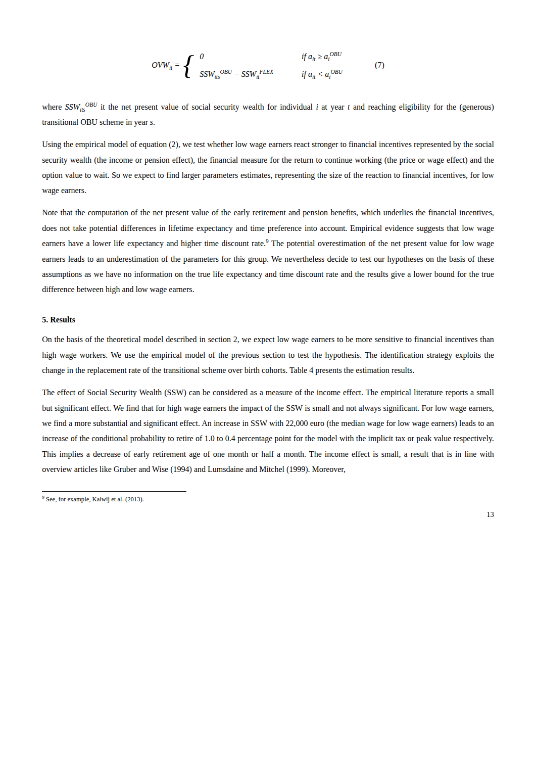OVWit = {
0
if ait ≥ aiOBU
SSWitsOBU − SSWitFLEX
if ait < aiOBU
(7)
where SSWitsOBU it the net present value of social security wealth for individual i at year t and reaching eligibility for the (generous) transitional OBU scheme in year s.
Using the empirical model of equation (2), we test whether low wage earners react stronger to financial incentives represented by the social security wealth (the income or pension effect), the financial measure for the return to continue working (the price or wage effect) and the option value to wait. So we expect to find larger parameters estimates, representing the size of the reaction to financial incentives, for low wage earners.
Note that the computation of the net present value of the early retirement and pension benefits, which underlies the financial incentives, does not take potential differences in lifetime expectancy and time preference into account. Empirical evidence suggests that low wage earners have a lower life expectancy and higher time discount rate.9 The potential overestimation of the net present value for low wage earners leads to an underestimation of the parameters for this group. We nevertheless decide to test our hypotheses on the basis of these assumptions as we have no information on the true life expectancy and time discount rate and the results give a lower bound for the true difference between high and low wage earners.
5. Results
On the basis of the theoretical model described in section 2, we expect low wage earners to be more sensitive to financial incentives than high wage workers. We use the empirical model of the previous section to test the hypothesis. The identification strategy exploits the change in the replacement rate of the transitional scheme over birth cohorts. Table 4 presents the estimation results.
The effect of Social Security Wealth (SSW) can be considered as a measure of the income effect. The empirical literature reports a small but significant effect. We find that for high wage earners the impact of the SSW is small and not always significant. For low wage earners, we find a more substantial and significant effect. An increase in SSW with 22,000 euro (the median wage for low wage earners) leads to an increase of the conditional probability to retire of 1.0 to 0.4 percentage point for the model with the implicit tax or peak value respectively. This implies a decrease of early retirement age of one month or half a month. The income effect is small, a result that is in line with overview articles like Gruber and Wise (1994) and Lumsdaine and Mitchel (1999). Moreover,
9 See, for example, Kalwij et al. (2013).
13